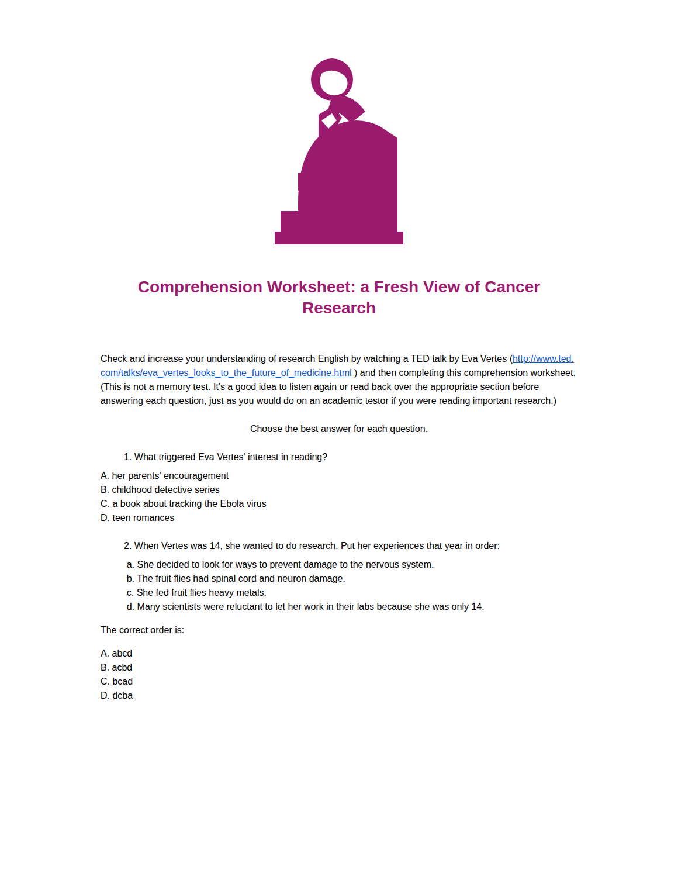Comprehension Worksheet: a Fresh View of Cancer Research
Check and increase your understanding of research English by watching a TED talk by Eva Vertes (http://www.ted.com/talks/eva_vertes_looks_to_the_future_of_medicine.html ) and then completing this comprehension worksheet. (This is not a memory test. It's a good idea to listen again or read back over the appropriate section before answering each question, just as you would do on an academic testor if you were reading important research.)
Choose the best answer for each question.
1. What triggered Eva Vertes' interest in reading?
A. her parents' encouragement
B. childhood detective series
C. a book about tracking the Ebola virus
D. teen romances
2. When Vertes was 14, she wanted to do research. Put her experiences that year in order:
a. She decided to look for ways to prevent damage to the nervous system.
b. The fruit flies had spinal cord and neuron damage.
c. She fed fruit flies heavy metals.
d. Many scientists were reluctant to let her work in their labs because she was only 14.
The correct order is:
A. abcd
B. acbd
C. bcad
D. dcba